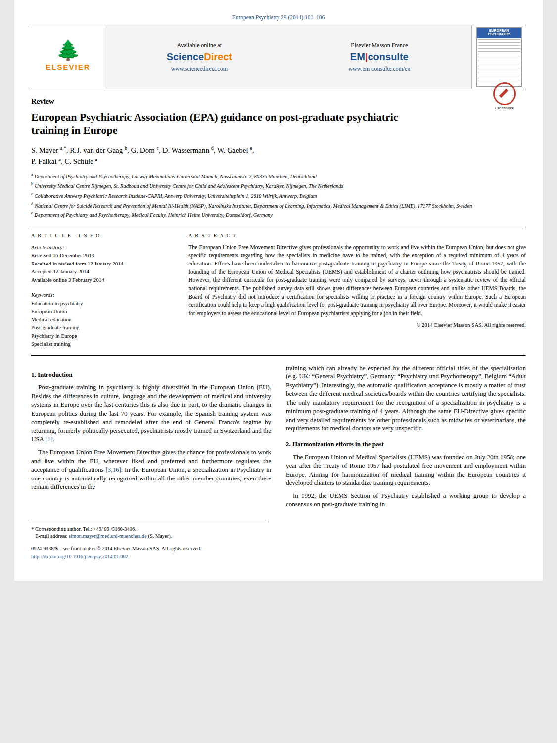European Psychiatry 29 (2014) 101–106
🌲
ELSEVIER
Available online at
ScienceDirect
www.sciencedirect.com
Elsevier Masson France
EM|consulte
www.em-consulte.com/en
EUROPEAN
PSYCHIATRY
Review
CrossMark
European Psychiatric Association (EPA) guidance on post-graduate psychiatric training in Europe
S. Mayer a,*, R.J. van der Gaag b, G. Dom c, D. Wassermann d, W. Gaebel e,
P. Falkai a, C. Schüle a
a Department of Psychiatry and Psychotherapy, Ludwig-Maximilians-Universität Munich, Nussbaumstr. 7, 80336 München, Deutschland
b University Medical Centre Nijmegen, St. Radboud and University Centre for Child and Adolescent Psychiatry, Karakter, Nijmegen, The Netherlands
c Collaborative Antwerp Psychiatric Research Institute-CAPRI, Antwerp University, Universiteitsplein 1, 2610 Wilrijk, Antwerp, Belgium
d National Centre for Suicide Research and Prevention of Mental Ill-Health (NASP), Karolinska Institutet, Department of Learning, Informatics, Medical Management & Ethics (LIME), 17177 Stockholm, Sweden
e Department of Psychiatry and Psychotherapy, Medical Faculty, Heinrich Heine University, Duesseldorf, Germany
A R T I C L E I N F O
Article history:
Received 16 December 2013
Received in revised form 12 January 2014
Accepted 12 January 2014
Available online 3 February 2014
Keywords:
Education in psychiatry
European Union
Medical education
Post-graduate training
Psychiatry in Europe
Specialist training
A B S T R A C T
The European Union Free Movement Directive gives professionals the opportunity to work and live within the European Union, but does not give specific requirements regarding how the specialists in medicine have to be trained, with the exception of a required minimum of 4 years of education. Efforts have been undertaken to harmonize post-graduate training in psychiatry in Europe since the Treaty of Rome 1957, with the founding of the European Union of Medical Specialists (UEMS) and establishment of a charter outlining how psychiatrists should be trained. However, the different curricula for post-graduate training were only compared by surveys, never through a systematic review of the official national requirements. The published survey data still shows great differences between European countries and unlike other UEMS Boards, the Board of Psychiatry did not introduce a certification for specialists willing to practice in a foreign country within Europe. Such a European certification could help to keep a high qualification level for post-graduate training in psychiatry all over Europe. Moreover, it would make it easier for employers to assess the educational level of European psychiatrists applying for a job in their field.
© 2014 Elsevier Masson SAS. All rights reserved.
1. Introduction
Post-graduate training in psychiatry is highly diversified in the European Union (EU). Besides the differences in culture, language and the development of medical and university systems in Europe over the last centuries this is also due in part, to the dramatic changes in European politics during the last 70 years. For example, the Spanish training system was completely re-established and remodeled after the end of General Franco's regime by returning, formerly politically persecuted, psychiatrists mostly trained in Switzerland and the USA [1].
The European Union Free Movement Directive gives the chance for professionals to work and live within the EU, wherever liked and preferred and furthermore regulates the acceptance of qualifications [3,16]. In the European Union, a specialization in Psychiatry in one country is automatically recognized within all the other member countries, even there remain differences in the
training which can already be expected by the different official titles of the specialization (e.g. UK: “General Psychiatry”, Germany: “Psychiatry und Psychotherapy”, Belgium “Adult Psychiatry”). Interestingly, the automatic qualification acceptance is mostly a matter of trust between the different medical societies/boards within the countries certifying the specialists. The only mandatory requirement for the recognition of a specialization in psychiatry is a minimum post-graduate training of 4 years. Although the same EU-Directive gives specific and very detailed requirements for other professionals such as midwifes or veterinarians, the requirements for medical doctors are very unspecific.
2. Harmonization efforts in the past
The European Union of Medical Specialists (UEMS) was founded on July 20th 1958; one year after the Treaty of Rome 1957 had postulated free movement and employment within Europe. Aiming for harmonization of medical training within the European countries it developed charters to standardize training requirements.
In 1992, the UEMS Section of Psychiatry established a working group to develop a consensus on post-graduate training in
* Corresponding author. Tel.: +49/ 89 /5160-3406.
E-mail address: simon.mayer@med.uni-muenchen.de (S. Mayer).
0924-9338/$ – see front matter © 2014 Elsevier Masson SAS. All rights reserved.
http://dx.doi.org/10.1016/j.eurpsy.2014.01.002